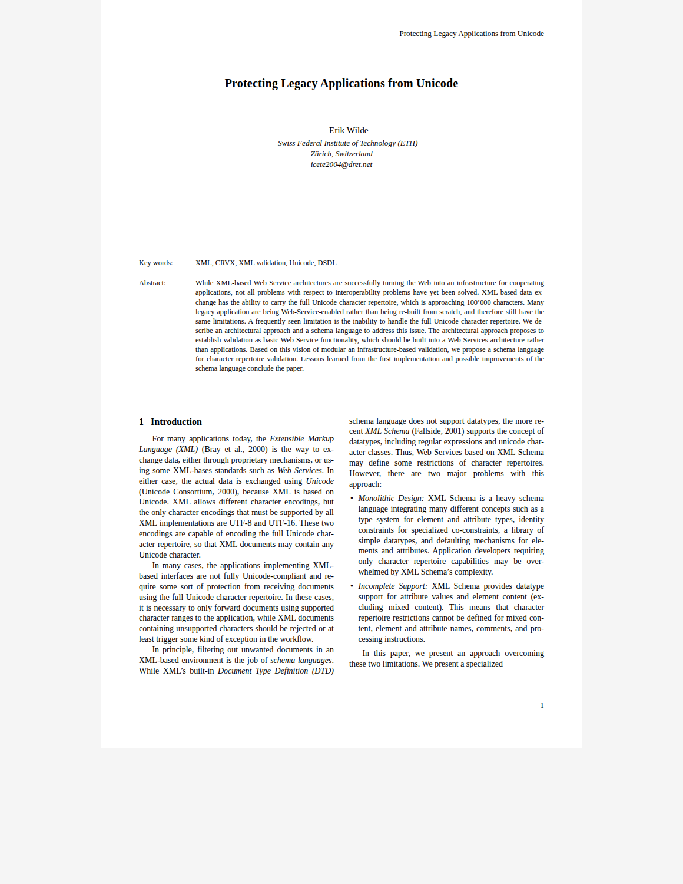Protecting Legacy Applications from Unicode
Protecting Legacy Applications from Unicode
Erik Wilde
Swiss Federal Institute of Technology (ETH)
Zürich, Switzerland
icete2004@dret.net
| Key words: | XML, CRVX, XML validation, Unicode, DSDL |
| Abstract: | While XML-based Web Service architectures are successfully turning the Web into an infrastructure for cooperating applications, not all problems with respect to interoperability problems have yet been solved. XML-based data exchange has the ability to carry the full Unicode character repertoire, which is approaching 100’000 characters. Many legacy application are being Web-Service-enabled rather than being re-built from scratch, and therefore still have the same limitations. A frequently seen limitation is the inability to handle the full Unicode character repertoire. We describe an architectural approach and a schema language to address this issue. The architectural approach proposes to establish validation as basic Web Service functionality, which should be built into a Web Services architecture rather than applications. Based on this vision of modular an infrastructure-based validation, we propose a schema language for character repertoire validation. Lessons learned from the first implementation and possible improvements of the schema language conclude the paper. |
1 Introduction
For many applications today, the Extensible Markup Language (XML) (Bray et al., 2000) is the way to exchange data, either through proprietary mechanisms, or using some XML-bases standards such as Web Services. In either case, the actual data is exchanged using Unicode (Unicode Consortium, 2000), because XML is based on Unicode. XML allows different character encodings, but the only character encodings that must be supported by all XML implementations are UTF-8 and UTF-16. These two encodings are capable of encoding the full Unicode character repertoire, so that XML documents may contain any Unicode character.
In many cases, the applications implementing XML-based interfaces are not fully Unicode-compliant and require some sort of protection from receiving documents using the full Unicode character repertoire. In these cases, it is necessary to only forward documents using supported character ranges to the application, while XML documents containing unsupported characters should be rejected or at least trigger some kind of exception in the workflow.
In principle, filtering out unwanted documents in an XML-based environment is the job of schema languages. While XML’s built-in Document Type Definition (DTD) schema language does not support datatypes, the more recent XML Schema (Fallside, 2001) supports the concept of datatypes, including regular expressions and unicode character classes. Thus, Web Services based on XML Schema may define some restrictions of character repertoires. However, there are two major problems with this approach:
Monolithic Design: XML Schema is a heavy schema language integrating many different concepts such as a type system for element and attribute types, identity constraints for specialized co-constraints, a library of simple datatypes, and defaulting mechanisms for elements and attributes. Application developers requiring only character repertoire capabilities may be overwhelmed by XML Schema’s complexity.
Incomplete Support: XML Schema provides datatype support for attribute values and element content (excluding mixed content). This means that character repertoire restrictions cannot be defined for mixed content, element and attribute names, comments, and processing instructions.
In this paper, we present an approach overcoming these two limitations. We present a specialized
1